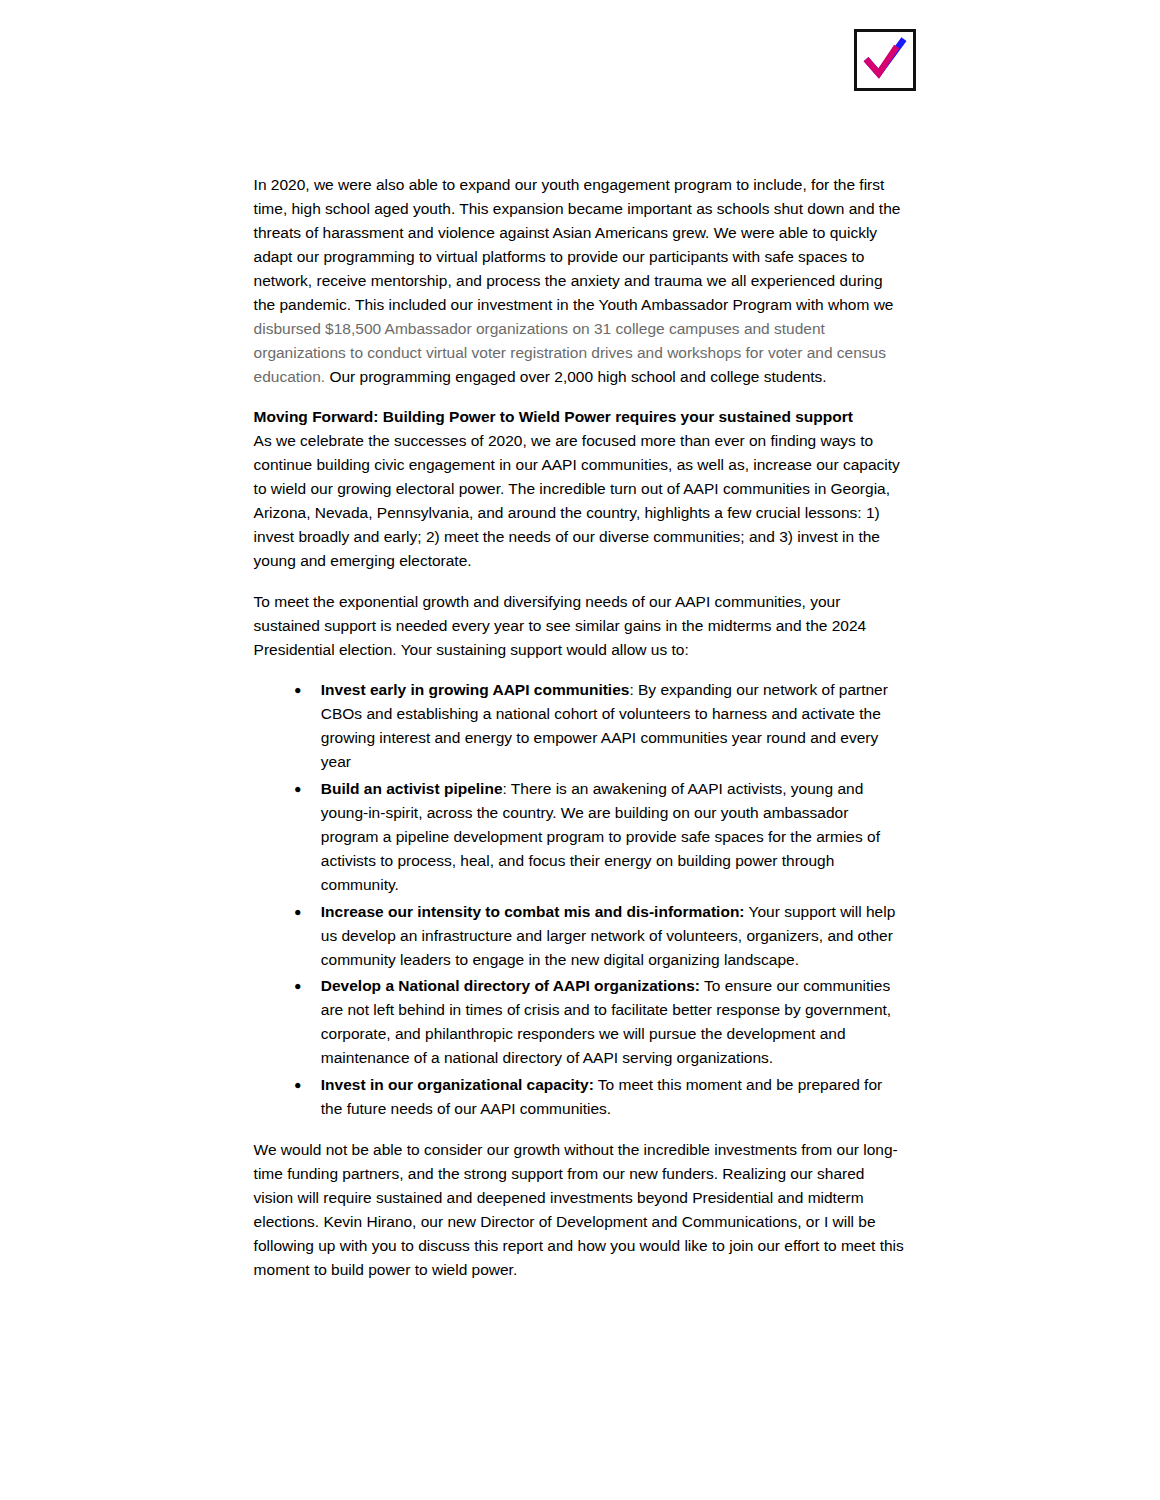In 2020, we were also able to expand our youth engagement program to include, for the first time, high school aged youth. This expansion became important as schools shut down and the threats of harassment and violence against Asian Americans grew. We were able to quickly adapt our programming to virtual platforms to provide our participants with safe spaces to network, receive mentorship, and process the anxiety and trauma we all experienced during the pandemic. This included our investment in the Youth Ambassador Program with whom we disbursed $18,500 Ambassador organizations on 31 college campuses and student organizations to conduct virtual voter registration drives and workshops for voter and census education. Our programming engaged over 2,000 high school and college students.
Moving Forward: Building Power to Wield Power requires your sustained support
As we celebrate the successes of 2020, we are focused more than ever on finding ways to continue building civic engagement in our AAPI communities, as well as, increase our capacity to wield our growing electoral power. The incredible turn out of AAPI communities in Georgia, Arizona, Nevada, Pennsylvania, and around the country, highlights a few crucial lessons: 1) invest broadly and early; 2) meet the needs of our diverse communities; and 3) invest in the young and emerging electorate.
To meet the exponential growth and diversifying needs of our AAPI communities, your sustained support is needed every year to see similar gains in the midterms and the 2024 Presidential election. Your sustaining support would allow us to:
Invest early in growing AAPI communities: By expanding our network of partner CBOs and establishing a national cohort of volunteers to harness and activate the growing interest and energy to empower AAPI communities year round and every year
Build an activist pipeline: There is an awakening of AAPI activists, young and young-in-spirit, across the country. We are building on our youth ambassador program a pipeline development program to provide safe spaces for the armies of activists to process, heal, and focus their energy on building power through community.
Increase our intensity to combat mis and dis-information: Your support will help us develop an infrastructure and larger network of volunteers, organizers, and other community leaders to engage in the new digital organizing landscape.
Develop a National directory of AAPI organizations: To ensure our communities are not left behind in times of crisis and to facilitate better response by government, corporate, and philanthropic responders we will pursue the development and maintenance of a national directory of AAPI serving organizations.
Invest in our organizational capacity: To meet this moment and be prepared for the future needs of our AAPI communities.
We would not be able to consider our growth without the incredible investments from our long-time funding partners, and the strong support from our new funders. Realizing our shared vision will require sustained and deepened investments beyond Presidential and midterm elections. Kevin Hirano, our new Director of Development and Communications, or I will be following up with you to discuss this report and how you would like to join our effort to meet this moment to build power to wield power.